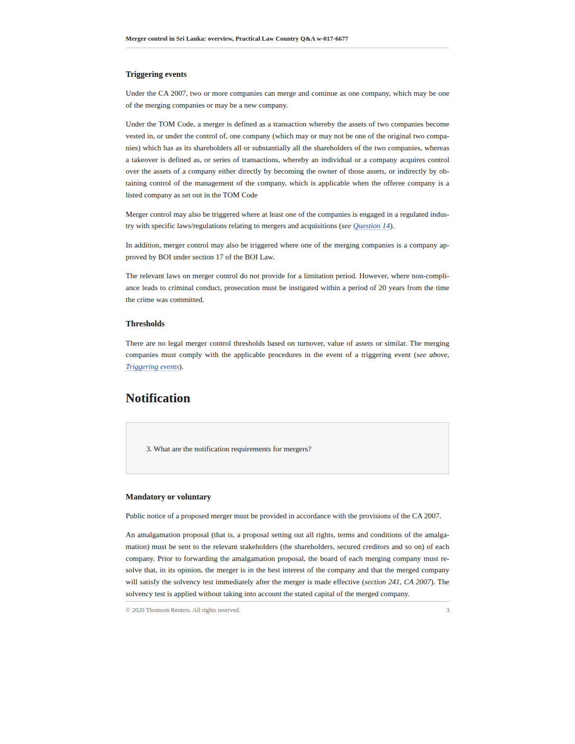Merger control in Sri Lanka: overview, Practical Law Country Q&A w-017-6677
Triggering events
Under the CA 2007, two or more companies can merge and continue as one company, which may be one of the merging companies or may be a new company.
Under the TOM Code, a merger is defined as a transaction whereby the assets of two companies become vested in, or under the control of, one company (which may or may not be one of the original two companies) which has as its shareholders all or substantially all the shareholders of the two companies, whereas a takeover is defined as, or series of transactions, whereby an individual or a company acquires control over the assets of a company either directly by becoming the owner of those assets, or indirectly by obtaining control of the management of the company, which is applicable when the offeree company is a listed company as set out in the TOM Code
Merger control may also be triggered where at least one of the companies is engaged in a regulated industry with specific laws/regulations relating to mergers and acquisitions (see Question 14).
In addition, merger control may also be triggered where one of the merging companies is a company approved by BOI under section 17 of the BOI Law.
The relevant laws on merger control do not provide for a limitation period. However, where non-compliance leads to criminal conduct, prosecution must be instigated within a period of 20 years from the time the crime was committed.
Thresholds
There are no legal merger control thresholds based on turnover, value of assets or similar. The merging companies must comply with the applicable procedures in the event of a triggering event (see above, Triggering events).
Notification
3. What are the notification requirements for mergers?
Mandatory or voluntary
Public notice of a proposed merger must be provided in accordance with the provisions of the CA 2007.
An amalgamation proposal (that is, a proposal setting out all rights, terms and conditions of the amalgamation) must be sent to the relevant stakeholders (the shareholders, secured creditors and so on) of each company. Prior to forwarding the amalgamation proposal, the board of each merging company must resolve that, in its opinion, the merger is in the best interest of the company and that the merged company will satisfy the solvency test immediately after the merger is made effective (section 241, CA 2007). The solvency test is applied without taking into account the stated capital of the merged company.
© 2020 Thomson Reuters. All rights reserved.
3